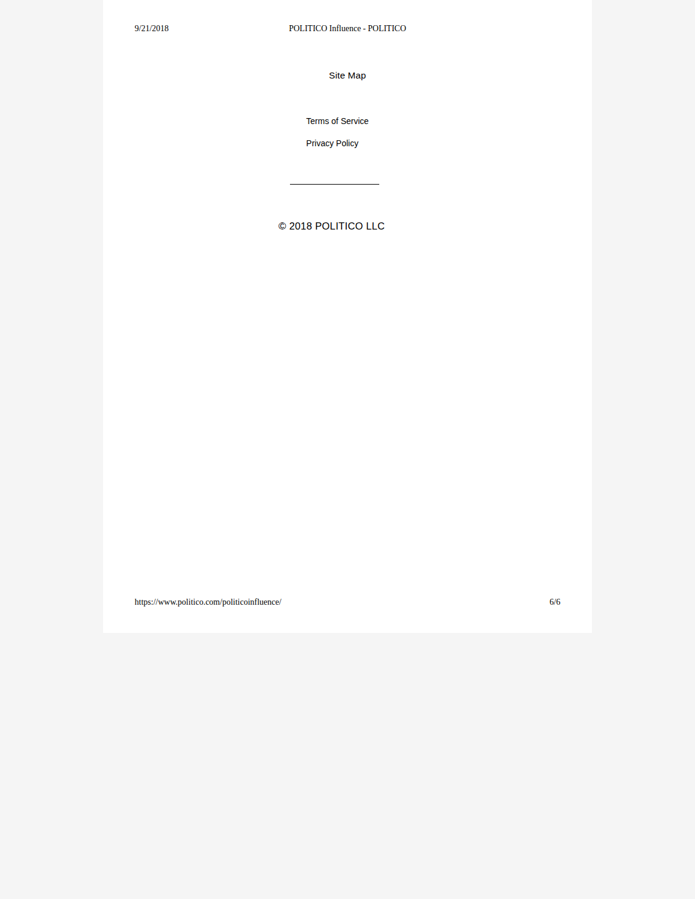9/21/2018 POLITICO Influence - POLITICO
Site Map
Terms of Service Privacy Policy
© 2018 POLITICO LLC
https://www.politico.com/politicoinfluence/ 6/6